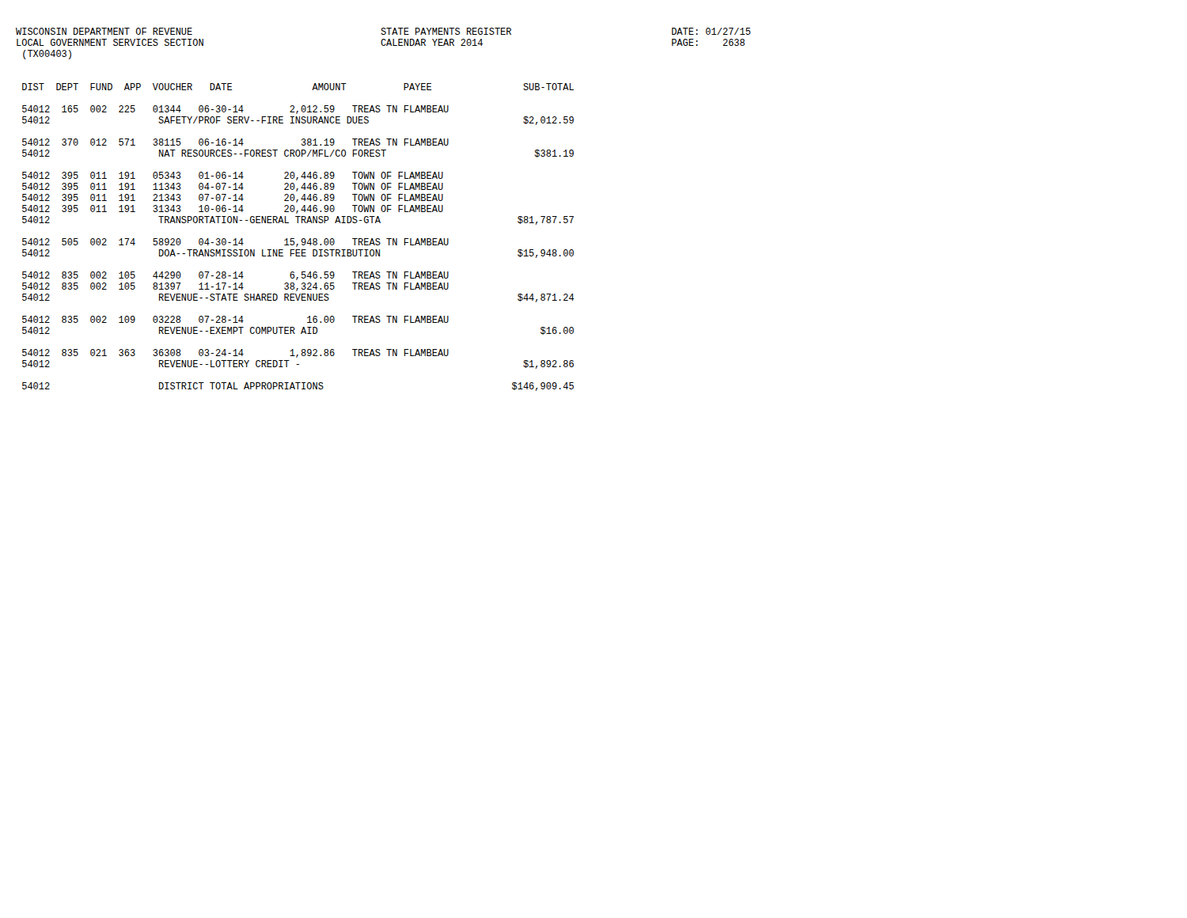WISCONSIN DEPARTMENT OF REVENUE STATE PAYMENTS REGISTER DATE: 01/27/15 LOCAL GOVERNMENT SERVICES SECTION CALENDAR YEAR 2014 PAGE: 2638 (TX00403) DIST DEPT FUND APP VOUCHER DATE AMOUNT PAYEE SUB-TOTAL 54012 165 002 225 01344 06-30-14 2,012.59 TREAS TN FLAMBEAU 54012 SAFETY/PROF SERV--FIRE INSURANCE DUES $2,012.59 54012 370 012 571 38115 06-16-14 381.19 TREAS TN FLAMBEAU 54012 NAT RESOURCES--FOREST CROP/MFL/CO FOREST $381.19 54012 395 011 191 05343 01-06-14 20,446.89 TOWN OF FLAMBEAU 54012 395 011 191 11343 04-07-14 20,446.89 TOWN OF FLAMBEAU 54012 395 011 191 21343 07-07-14 20,446.89 TOWN OF FLAMBEAU 54012 395 011 191 31343 10-06-14 20,446.90 TOWN OF FLAMBEAU 54012 TRANSPORTATION--GENERAL TRANSP AIDS-GTA $81,787.57 54012 505 002 174 58920 04-30-14 15,948.00 TREAS TN FLAMBEAU 54012 DOA--TRANSMISSION LINE FEE DISTRIBUTION $15,948.00 54012 835 002 105 44290 07-28-14 6,546.59 TREAS TN FLAMBEAU 54012 835 002 105 81397 11-17-14 38,324.65 TREAS TN FLAMBEAU 54012 REVENUE--STATE SHARED REVENUES $44,871.24 54012 835 002 109 03228 07-28-14 16.00 TREAS TN FLAMBEAU 54012 REVENUE--EXEMPT COMPUTER AID $16.00 54012 835 021 363 36308 03-24-14 1,892.86 TREAS TN FLAMBEAU 54012 REVENUE--LOTTERY CREDIT - $1,892.86 54012 DISTRICT TOTAL APPROPRIATIONS $146,909.45